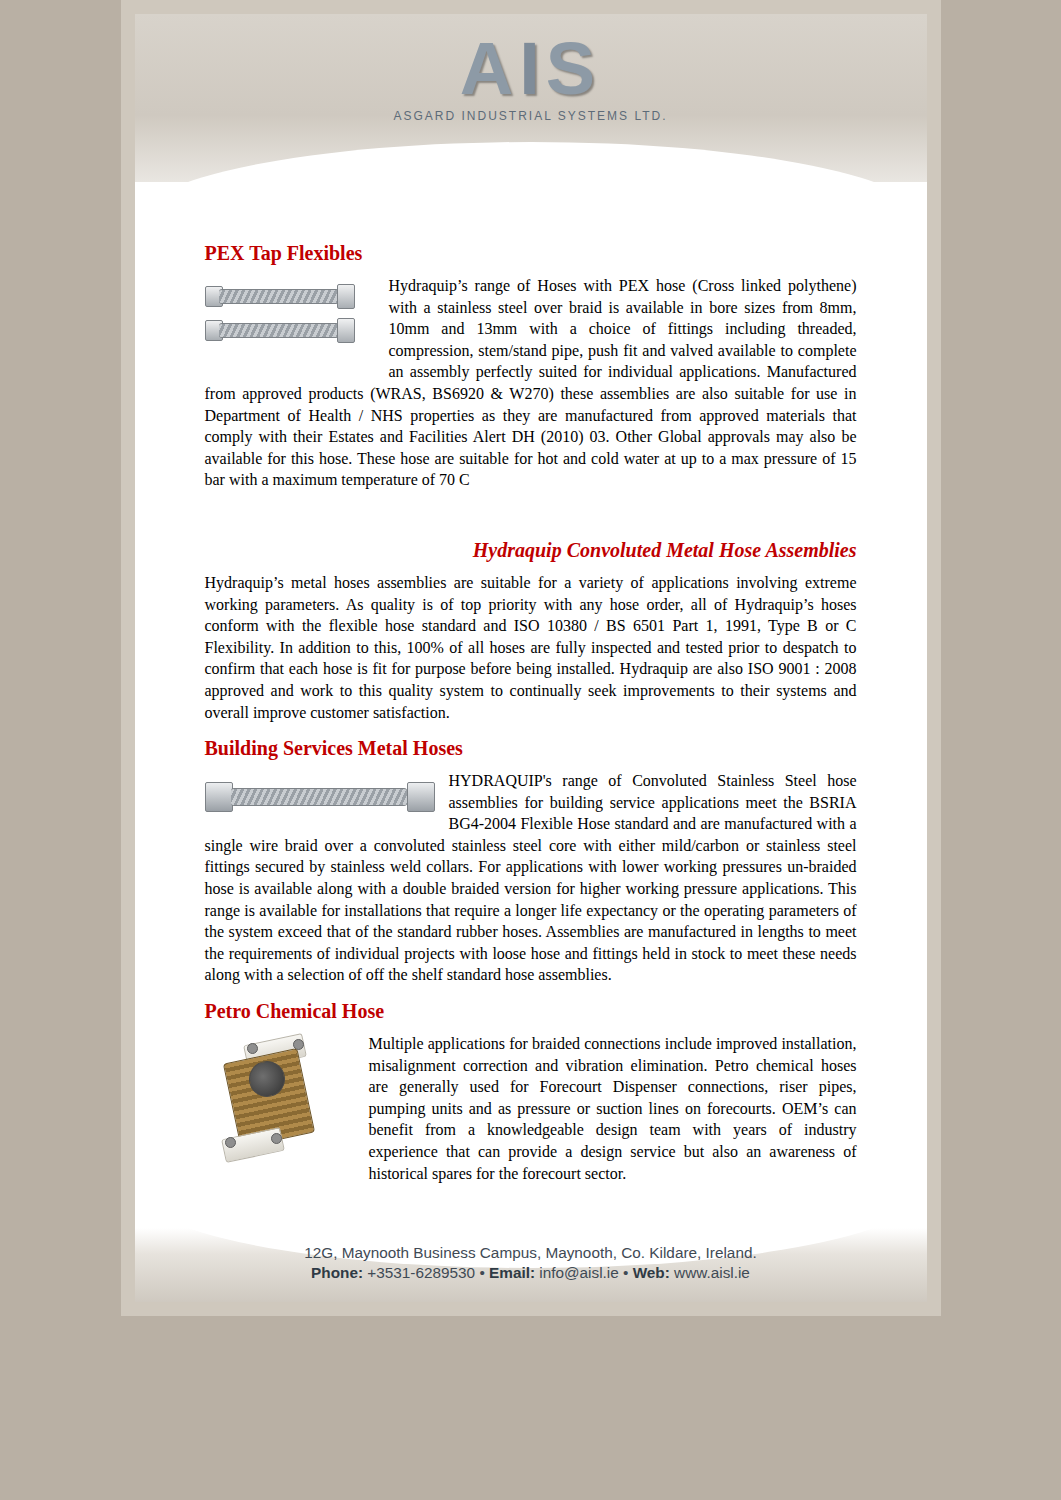AIS
Asgard Industrial Systems Ltd.
PEX Tap Flexibles
Hydraquip’s range of Hoses with PEX hose (Cross linked polythene) with a stainless steel over braid is available in bore sizes from 8mm, 10mm and 13mm with a choice of fittings including threaded, compression, stem/stand pipe, push fit and valved available to complete an assembly perfectly suited for individual applications. Manufactured from approved products (WRAS, BS6920 & W270) these assemblies are also suitable for use in Department of Health / NHS properties as they are manufactured from approved materials that comply with their Estates and Facilities Alert DH (2010) 03. Other Global approvals may also be available for this hose. These hose are suitable for hot and cold water at up to a max pressure of 15 bar with a maximum temperature of 70 C
Hydraquip Convoluted Metal Hose Assemblies
Hydraquip’s metal hoses assemblies are suitable for a variety of applications involving extreme working parameters. As quality is of top priority with any hose order, all of Hydraquip’s hoses conform with the flexible hose standard and ISO 10380 / BS 6501 Part 1, 1991, Type B or C Flexibility. In addition to this, 100% of all hoses are fully inspected and tested prior to despatch to confirm that each hose is fit for purpose before being installed. Hydraquip are also ISO 9001 : 2008 approved and work to this quality system to continually seek improvements to their systems and overall improve customer satisfaction.
Building Services Metal Hoses
HYDRAQUIP's range of Convoluted Stainless Steel hose assemblies for building service applications meet the BSRIA BG4-2004 Flexible Hose standard and are manufactured with a single wire braid over a convoluted stainless steel core with either mild/carbon or stainless steel fittings secured by stainless weld collars. For applications with lower working pressures un-braided hose is available along with a double braided version for higher working pressure applications. This range is available for installations that require a longer life expectancy or the operating parameters of the system exceed that of the standard rubber hoses. Assemblies are manufactured in lengths to meet the requirements of individual projects with loose hose and fittings held in stock to meet these needs along with a selection of off the shelf standard hose assemblies.
Petro Chemical Hose
Multiple applications for braided connections include improved installation, misalignment correction and vibration elimination. Petro chemical hoses are generally used for Forecourt Dispenser connections, riser pipes, pumping units and as pressure or suction lines on forecourts. OEM’s can benefit from a knowledgeable design team with years of industry experience that can provide a design service but also an awareness of historical spares for the forecourt sector.
12G, Maynooth Business Campus, Maynooth, Co. Kildare, Ireland.
Phone: +3531-6289530 • Email: info@aisl.ie • Web: www.aisl.ie